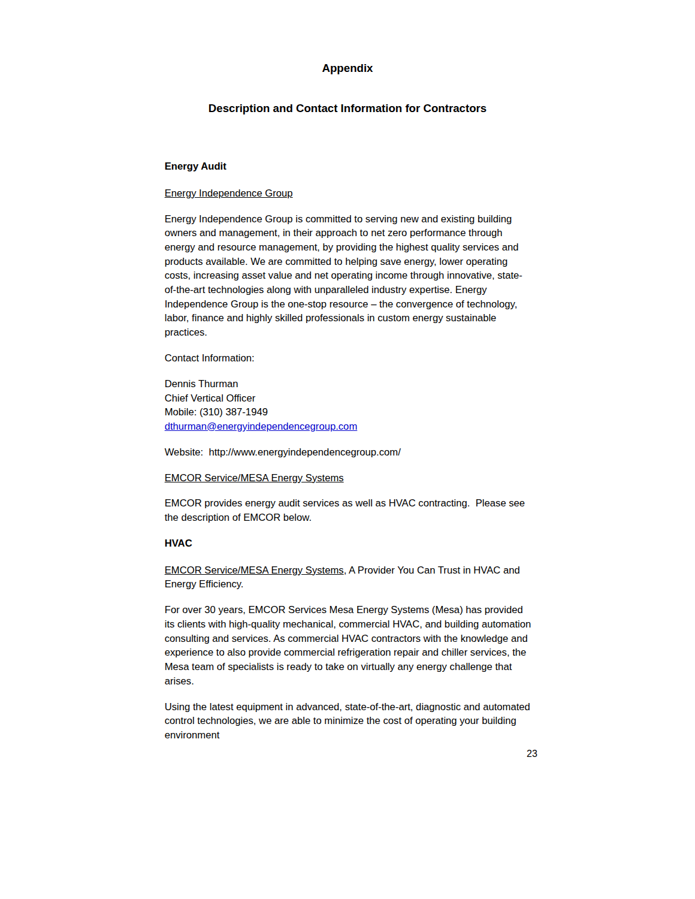Appendix
Description and Contact Information for Contractors
Energy Audit
Energy Independence Group
Energy Independence Group is committed to serving new and existing building owners and management, in their approach to net zero performance through energy and resource management, by providing the highest quality services and products available. We are committed to helping save energy, lower operating costs, increasing asset value and net operating income through innovative, state-of-the-art technologies along with unparalleled industry expertise. Energy Independence Group is the one-stop resource – the convergence of technology, labor, finance and highly skilled professionals in custom energy sustainable practices.
Contact Information:
Dennis Thurman
Chief Vertical Officer
Mobile: (310) 387-1949
dthurman@energyindependencegroup.com
Website: http://www.energyindependencegroup.com/
EMCOR Service/MESA Energy Systems
EMCOR provides energy audit services as well as HVAC contracting. Please see the description of EMCOR below.
HVAC
EMCOR Service/MESA Energy Systems, A Provider You Can Trust in HVAC and Energy Efficiency.
For over 30 years, EMCOR Services Mesa Energy Systems (Mesa) has provided its clients with high-quality mechanical, commercial HVAC, and building automation consulting and services. As commercial HVAC contractors with the knowledge and experience to also provide commercial refrigeration repair and chiller services, the Mesa team of specialists is ready to take on virtually any energy challenge that arises.
Using the latest equipment in advanced, state-of-the-art, diagnostic and automated control technologies, we are able to minimize the cost of operating your building environment
23